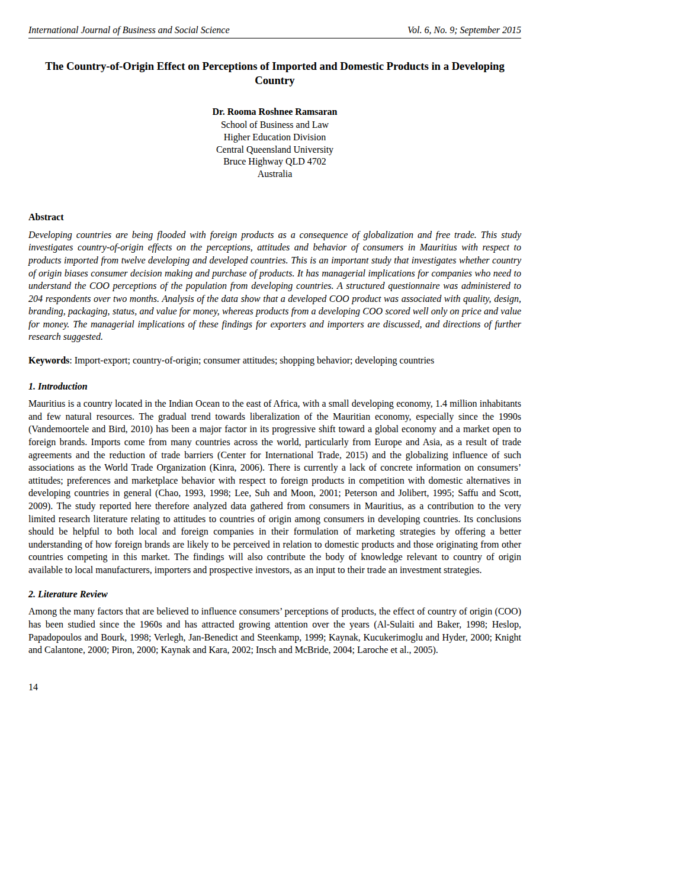International Journal of Business and Social Science Vol. 6, No. 9; September 2015
The Country-of-Origin Effect on Perceptions of Imported and Domestic Products in a Developing Country
Dr. Rooma Roshnee Ramsaran
School of Business and Law
Higher Education Division
Central Queensland University
Bruce Highway QLD 4702
Australia
Abstract
Developing countries are being flooded with foreign products as a consequence of globalization and free trade. This study investigates country-of-origin effects on the perceptions, attitudes and behavior of consumers in Mauritius with respect to products imported from twelve developing and developed countries. This is an important study that investigates whether country of origin biases consumer decision making and purchase of products. It has managerial implications for companies who need to understand the COO perceptions of the population from developing countries. A structured questionnaire was administered to 204 respondents over two months. Analysis of the data show that a developed COO product was associated with quality, design, branding, packaging, status, and value for money, whereas products from a developing COO scored well only on price and value for money. The managerial implications of these findings for exporters and importers are discussed, and directions of further research suggested.
Keywords: Import-export; country-of-origin; consumer attitudes; shopping behavior; developing countries
1. Introduction
Mauritius is a country located in the Indian Ocean to the east of Africa, with a small developing economy, 1.4 million inhabitants and few natural resources. The gradual trend towards liberalization of the Mauritian economy, especially since the 1990s (Vandemoortele and Bird, 2010) has been a major factor in its progressive shift toward a global economy and a market open to foreign brands. Imports come from many countries across the world, particularly from Europe and Asia, as a result of trade agreements and the reduction of trade barriers (Center for International Trade, 2015) and the globalizing influence of such associations as the World Trade Organization (Kinra, 2006). There is currently a lack of concrete information on consumers’ attitudes; preferences and marketplace behavior with respect to foreign products in competition with domestic alternatives in developing countries in general (Chao, 1993, 1998; Lee, Suh and Moon, 2001; Peterson and Jolibert, 1995; Saffu and Scott, 2009). The study reported here therefore analyzed data gathered from consumers in Mauritius, as a contribution to the very limited research literature relating to attitudes to countries of origin among consumers in developing countries. Its conclusions should be helpful to both local and foreign companies in their formulation of marketing strategies by offering a better understanding of how foreign brands are likely to be perceived in relation to domestic products and those originating from other countries competing in this market. The findings will also contribute the body of knowledge relevant to country of origin available to local manufacturers, importers and prospective investors, as an input to their trade an investment strategies.
2. Literature Review
Among the many factors that are believed to influence consumers’ perceptions of products, the effect of country of origin (COO) has been studied since the 1960s and has attracted growing attention over the years (Al-Sulaiti and Baker, 1998; Heslop, Papadopoulos and Bourk, 1998; Verlegh, Jan-Benedict and Steenkamp, 1999; Kaynak, Kucukerimoglu and Hyder, 2000; Knight and Calantone, 2000; Piron, 2000; Kaynak and Kara, 2002; Insch and McBride, 2004; Laroche et al., 2005).
14